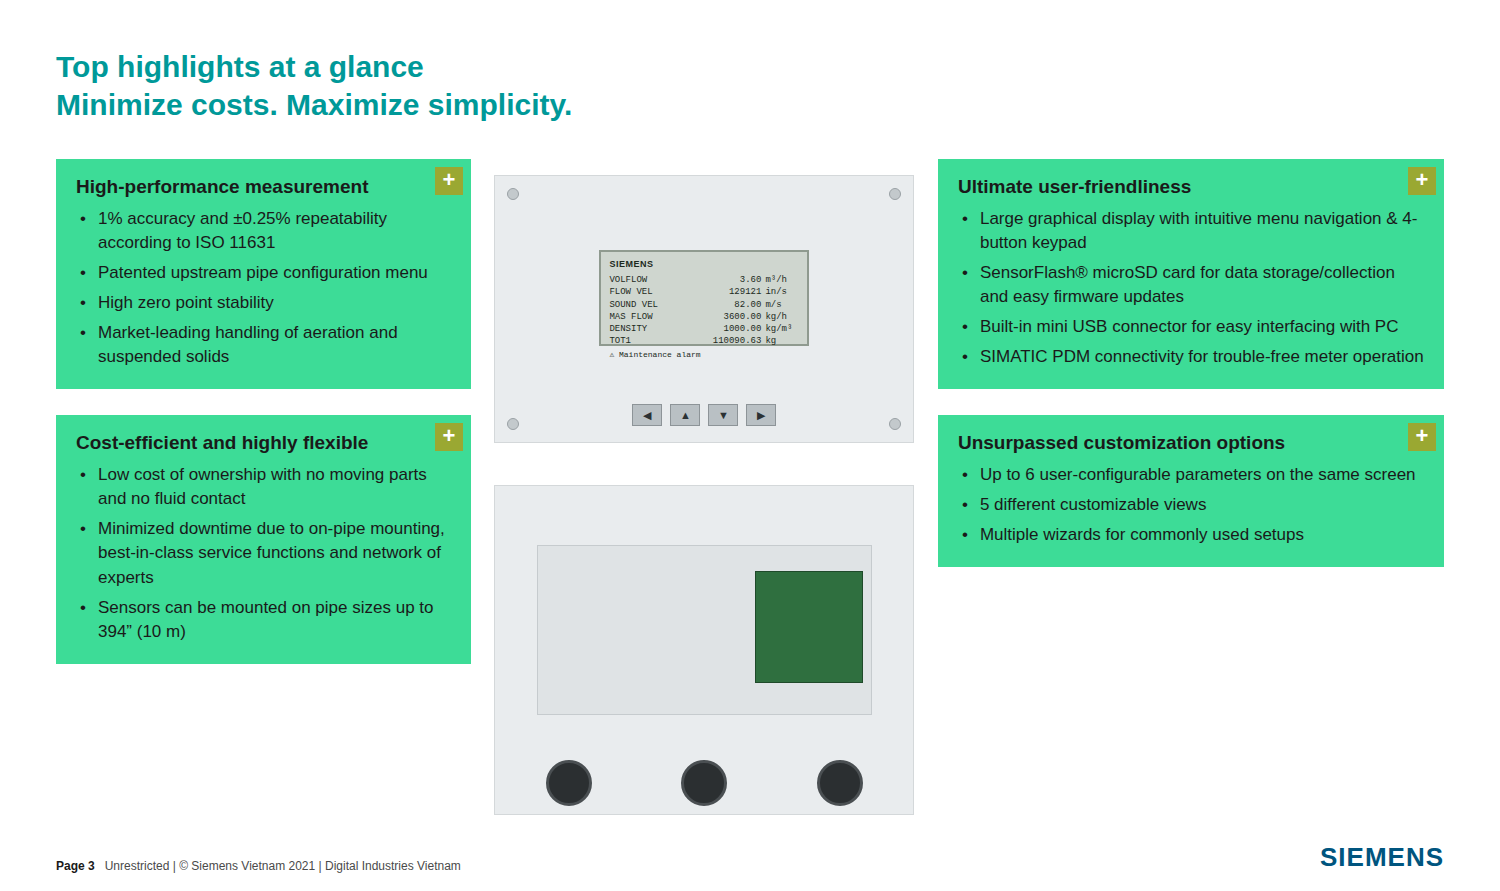Top highlights at a glanceMinimize costs. Maximize simplicity.
+
High-performance measurement
1% accuracy and ±0.25% repeatability according to ISO 11631
Patented upstream pipe configuration menu
High zero point stability
Market-leading handling of aeration and suspended solids
+
Cost-efficient and highly flexible
Low cost of ownership with no moving parts and no fluid contact
Minimized downtime due to on-pipe mounting, best-in-class service functions and network of experts
Sensors can be mounted on pipe sizes up to 394” (10 m)
SIEMENS
| VOLFLOW | 3.60 | m³/h |
| FLOW VEL | 129121 | in/s |
| SOUND VEL | 82.00 | m/s |
| MAS FLOW | 3600.00 | kg/h |
| DENSITY | 1000.00 | kg/m³ |
| TOT1 | 110090.63 | kg |
⚠ Maintenance alarm
◀ ▲ ▼ ▶
+
Ultimate user-friendliness
Large graphical display with intuitive menu navigation & 4-button keypad
SensorFlash® microSD card for data storage/collection and easy firmware updates
Built-in mini USB connector for easy interfacing with PC
SIMATIC PDM connectivity for trouble-free meter operation
+
Unsurpassed customization options
Up to 6 user-configurable parameters on the same screen
5 different customizable views
Multiple wizards for commonly used setups
Page 3 Unrestricted | © Siemens Vietnam 2021 | Digital Industries Vietnam
SIEMENS